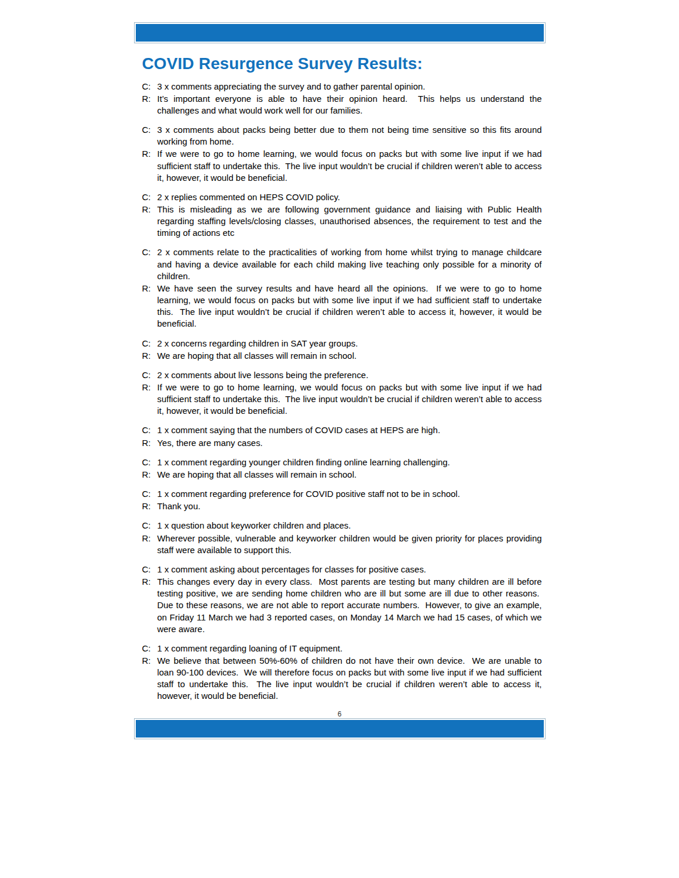COVID Resurgence Survey Results:
C:
3 x comments appreciating the survey and to gather parental opinion.
R:
It’s important everyone is able to have their opinion heard. This helps us understand the challenges and what would work well for our families.
C:
3 x comments about packs being better due to them not being time sensitive so this fits around working from home.
R:
If we were to go to home learning, we would focus on packs but with some live input if we had sufficient staff to undertake this. The live input wouldn’t be crucial if children weren’t able to access it, however, it would be beneficial.
C:
2 x replies commented on HEPS COVID policy.
R:
This is misleading as we are following government guidance and liaising with Public Health regarding staffing levels/closing classes, unauthorised absences, the requirement to test and the timing of actions etc
C:
2 x comments relate to the practicalities of working from home whilst trying to manage childcare and having a device available for each child making live teaching only possible for a minority of children.
R:
We have seen the survey results and have heard all the opinions. If we were to go to home learning, we would focus on packs but with some live input if we had sufficient staff to undertake this. The live input wouldn’t be crucial if children weren’t able to access it, however, it would be beneficial.
C:
2 x concerns regarding children in SAT year groups.
R:
We are hoping that all classes will remain in school.
C:
2 x comments about live lessons being the preference.
R:
If we were to go to home learning, we would focus on packs but with some live input if we had sufficient staff to undertake this. The live input wouldn’t be crucial if children weren’t able to access it, however, it would be beneficial.
C:
1 x comment saying that the numbers of COVID cases at HEPS are high.
R:
Yes, there are many cases.
C:
1 x comment regarding younger children finding online learning challenging.
R:
We are hoping that all classes will remain in school.
C:
1 x comment regarding preference for COVID positive staff not to be in school.
R:
Thank you.
C:
1 x question about keyworker children and places.
R:
Wherever possible, vulnerable and keyworker children would be given priority for places providing staff were available to support this.
C:
1 x comment asking about percentages for classes for positive cases.
R:
This changes every day in every class. Most parents are testing but many children are ill before testing positive, we are sending home children who are ill but some are ill due to other reasons. Due to these reasons, we are not able to report accurate numbers. However, to give an example, on Friday 11 March we had 3 reported cases, on Monday 14 March we had 15 cases, of which we were aware.
C:
1 x comment regarding loaning of IT equipment.
R:
We believe that between 50%-60% of children do not have their own device. We are unable to loan 90-100 devices. We will therefore focus on packs but with some live input if we had sufficient staff to undertake this. The live input wouldn’t be crucial if children weren’t able to access it, however, it would be beneficial.
6